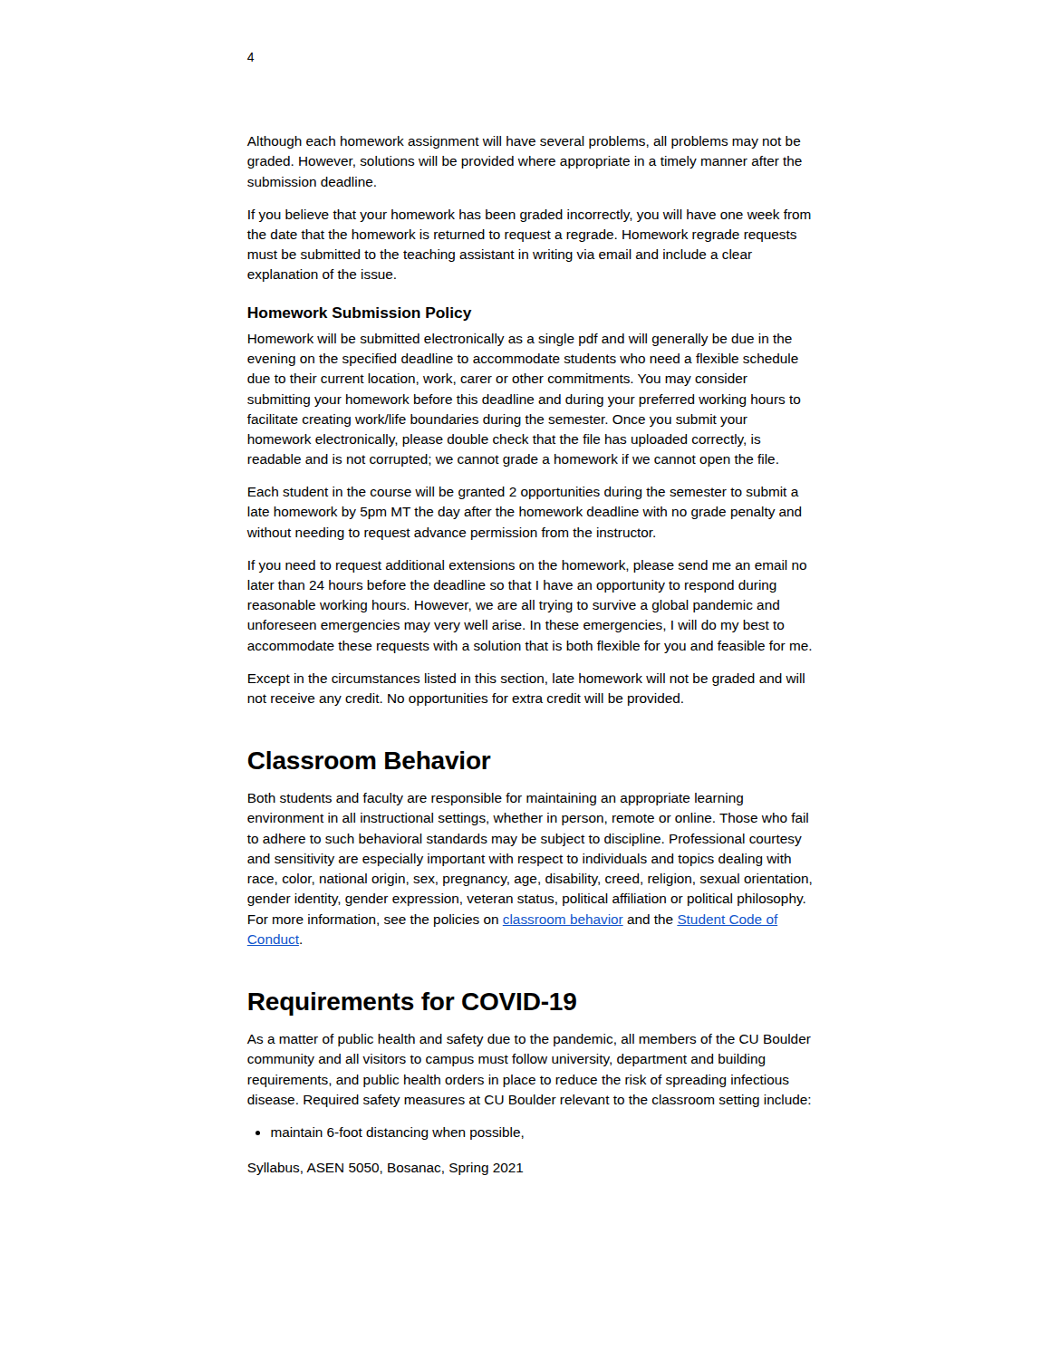4
Although each homework assignment will have several problems, all problems may not be graded. However, solutions will be provided where appropriate in a timely manner after the submission deadline.
If you believe that your homework has been graded incorrectly, you will have one week from the date that the homework is returned to request a regrade. Homework regrade requests must be submitted to the teaching assistant in writing via email and include a clear explanation of the issue.
Homework Submission Policy
Homework will be submitted electronically as a single pdf and will generally be due in the evening on the specified deadline to accommodate students who need a flexible schedule due to their current location, work, carer or other commitments. You may consider submitting your homework before this deadline and during your preferred working hours to facilitate creating work/life boundaries during the semester. Once you submit your homework electronically, please double check that the file has uploaded correctly, is readable and is not corrupted; we cannot grade a homework if we cannot open the file.
Each student in the course will be granted 2 opportunities during the semester to submit a late homework by 5pm MT the day after the homework deadline with no grade penalty and without needing to request advance permission from the instructor.
If you need to request additional extensions on the homework, please send me an email no later than 24 hours before the deadline so that I have an opportunity to respond during reasonable working hours. However, we are all trying to survive a global pandemic and unforeseen emergencies may very well arise. In these emergencies, I will do my best to accommodate these requests with a solution that is both flexible for you and feasible for me.
Except in the circumstances listed in this section, late homework will not be graded and will not receive any credit. No opportunities for extra credit will be provided.
Classroom Behavior
Both students and faculty are responsible for maintaining an appropriate learning environment in all instructional settings, whether in person, remote or online. Those who fail to adhere to such behavioral standards may be subject to discipline. Professional courtesy and sensitivity are especially important with respect to individuals and topics dealing with race, color, national origin, sex, pregnancy, age, disability, creed, religion, sexual orientation, gender identity, gender expression, veteran status, political affiliation or political philosophy. For more information, see the policies on classroom behavior and the Student Code of Conduct.
Requirements for COVID-19
As a matter of public health and safety due to the pandemic, all members of the CU Boulder community and all visitors to campus must follow university, department and building requirements, and public health orders in place to reduce the risk of spreading infectious disease. Required safety measures at CU Boulder relevant to the classroom setting include:
maintain 6-foot distancing when possible,
Syllabus, ASEN 5050, Bosanac, Spring 2021